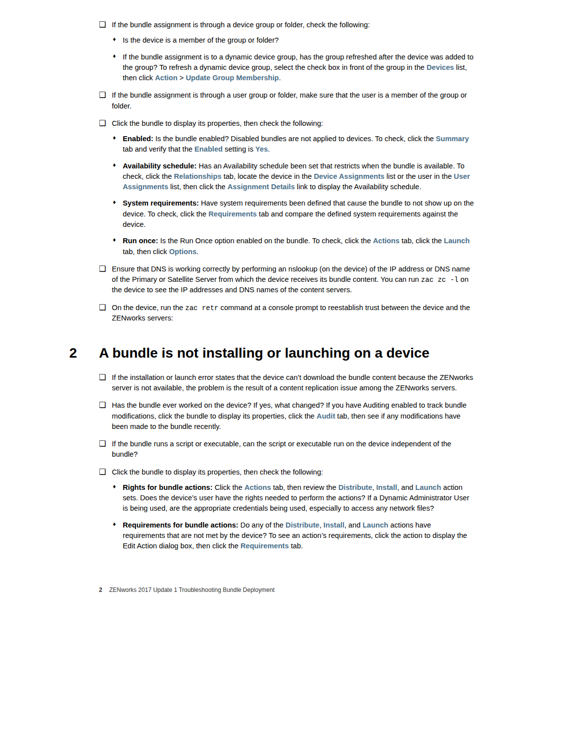If the bundle assignment is through a device group or folder, check the following:
Is the device is a member of the group or folder?
If the bundle assignment is to a dynamic device group, has the group refreshed after the device was added to the group? To refresh a dynamic device group, select the check box in front of the group in the Devices list, then click Action > Update Group Membership.
If the bundle assignment is through a user group or folder, make sure that the user is a member of the group or folder.
Click the bundle to display its properties, then check the following:
Enabled: Is the bundle enabled? Disabled bundles are not applied to devices. To check, click the Summary tab and verify that the Enabled setting is Yes.
Availability schedule: Has an Availability schedule been set that restricts when the bundle is available. To check, click the Relationships tab, locate the device in the Device Assignments list or the user in the User Assignments list, then click the Assignment Details link to display the Availability schedule.
System requirements: Have system requirements been defined that cause the bundle to not show up on the device. To check, click the Requirements tab and compare the defined system requirements against the device.
Run once: Is the Run Once option enabled on the bundle. To check, click the Actions tab, click the Launch tab, then click Options.
Ensure that DNS is working correctly by performing an nslookup (on the device) of the IP address or DNS name of the Primary or Satellite Server from which the device receives its bundle content. You can run zac zc -l on the device to see the IP addresses and DNS names of the content servers.
On the device, run the zac retr command at a console prompt to reestablish trust between the device and the ZENworks servers:
2 A bundle is not installing or launching on a device
If the installation or launch error states that the device can’t download the bundle content because the ZENworks server is not available, the problem is the result of a content replication issue among the ZENworks servers.
Has the bundle ever worked on the device? If yes, what changed? If you have Auditing enabled to track bundle modifications, click the bundle to display its properties, click the Audit tab, then see if any modifications have been made to the bundle recently.
If the bundle runs a script or executable, can the script or executable run on the device independent of the bundle?
Click the bundle to display its properties, then check the following:
Rights for bundle actions: Click the Actions tab, then review the Distribute, Install, and Launch action sets. Does the device’s user have the rights needed to perform the actions? If a Dynamic Administrator User is being used, are the appropriate credentials being used, especially to access any network files?
Requirements for bundle actions: Do any of the Distribute, Install, and Launch actions have requirements that are not met by the device? To see an action’s requirements, click the action to display the Edit Action dialog box, then click the Requirements tab.
2 ZENworks 2017 Update 1 Troubleshooting Bundle Deployment